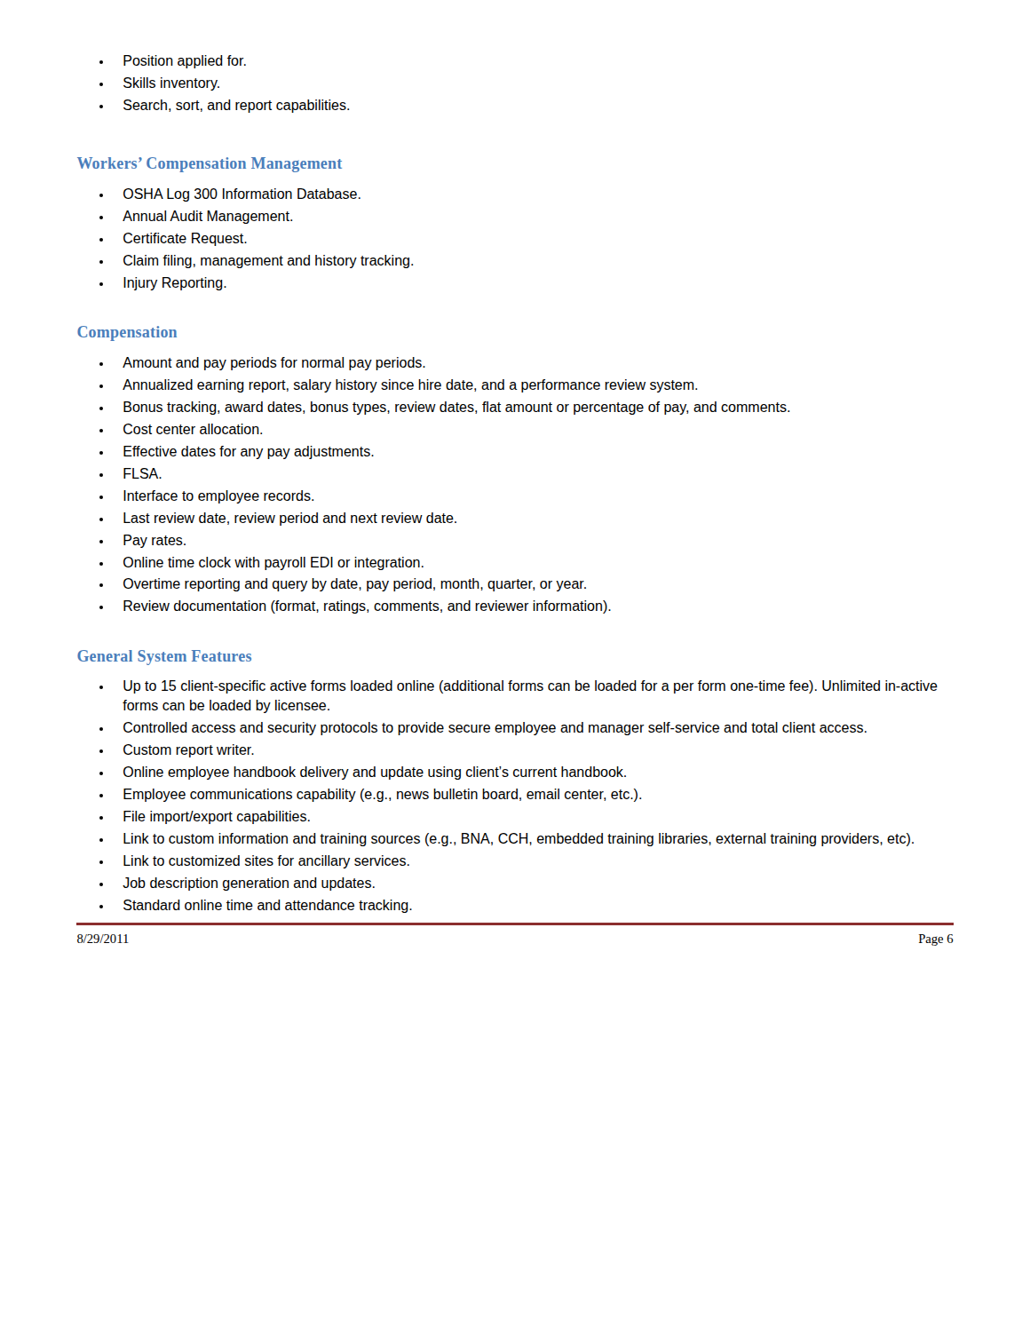Position applied for.
Skills inventory.
Search, sort, and report capabilities.
Workers’ Compensation Management
OSHA Log 300 Information Database.
Annual Audit Management.
Certificate Request.
Claim filing, management and history tracking.
Injury Reporting.
Compensation
Amount and pay periods for normal pay periods.
Annualized earning report, salary history since hire date, and a performance review system.
Bonus tracking, award dates, bonus types, review dates, flat amount or percentage of pay, and comments.
Cost center allocation.
Effective dates for any pay adjustments.
FLSA.
Interface to employee records.
Last review date, review period and next review date.
Pay rates.
Online time clock with payroll EDI or integration.
Overtime reporting and query by date, pay period, month, quarter, or year.
Review documentation (format, ratings, comments, and reviewer information).
General System Features
Up to 15 client-specific active forms loaded online (additional forms can be loaded for a per form one-time fee). Unlimited in-active forms can be loaded by licensee.
Controlled access and security protocols to provide secure employee and manager self-service and total client access.
Custom report writer.
Online employee handbook delivery and update using client’s current handbook.
Employee communications capability (e.g., news bulletin board, email center, etc.).
File import/export capabilities.
Link to custom information and training sources (e.g., BNA, CCH, embedded training libraries, external training providers, etc).
Link to customized sites for ancillary services.
Job description generation and updates.
Standard online time and attendance tracking.
8/29/2011 Page 6